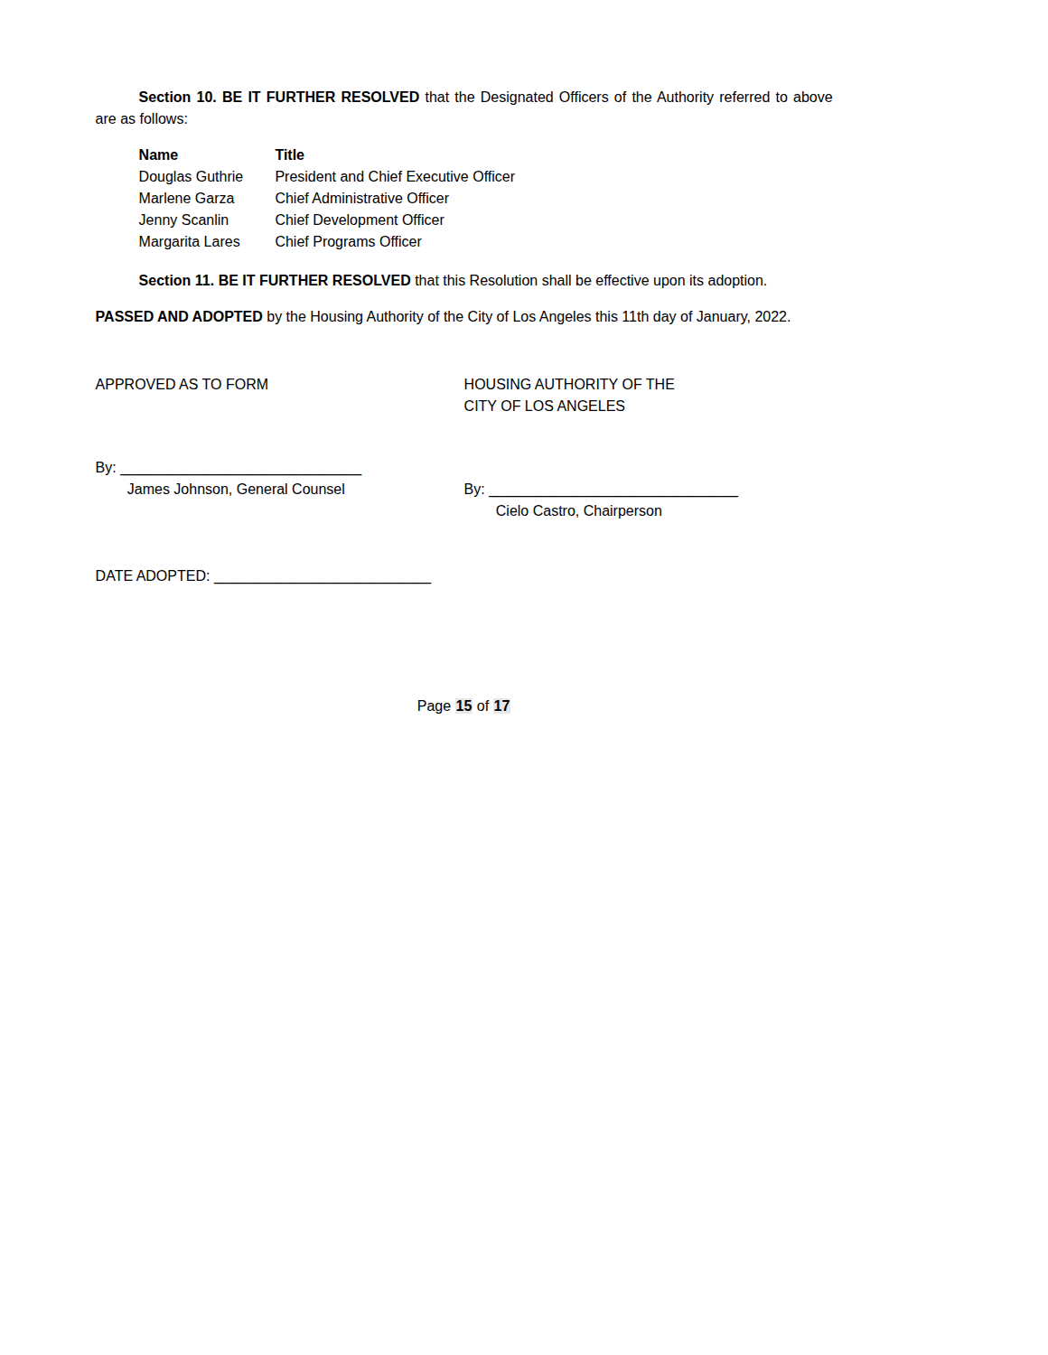Section 10. BE IT FURTHER RESOLVED that the Designated Officers of the Authority referred to above are as follows:
| Name | Title |
| --- | --- |
| Douglas Guthrie | President and Chief Executive Officer |
| Marlene Garza | Chief Administrative Officer |
| Jenny Scanlin | Chief Development Officer |
| Margarita Lares | Chief Programs Officer |
Section 11. BE IT FURTHER RESOLVED that this Resolution shall be effective upon its adoption.
PASSED AND ADOPTED by the Housing Authority of the City of Los Angeles this 11th day of January, 2022.
| APPROVED AS TO FORM By: ______________________________ James Johnson, General Counsel | HOUSING AUTHORITY OF THE CITY OF LOS ANGELES By: _______________________________ Cielo Castro, Chairperson |
DATE ADOPTED: ___________________________
Page 15 of 17